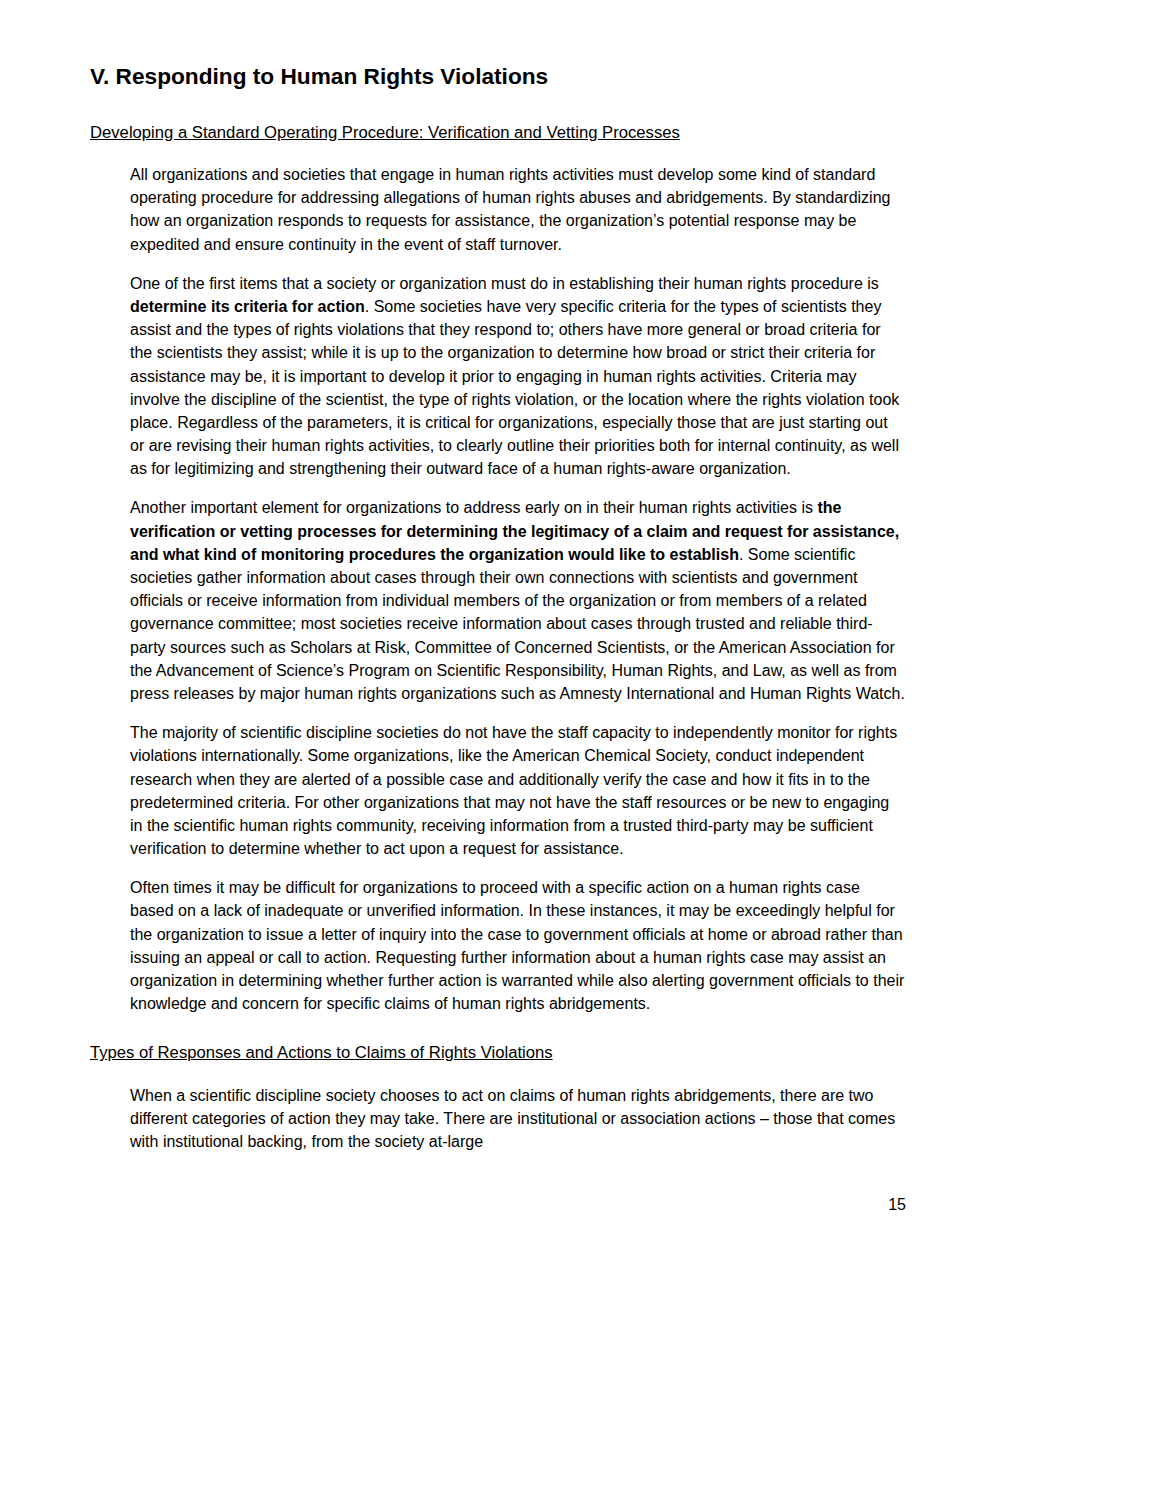V. Responding to Human Rights Violations
Developing a Standard Operating Procedure: Verification and Vetting Processes
All organizations and societies that engage in human rights activities must develop some kind of standard operating procedure for addressing allegations of human rights abuses and abridgements. By standardizing how an organization responds to requests for assistance, the organization’s potential response may be expedited and ensure continuity in the event of staff turnover.
One of the first items that a society or organization must do in establishing their human rights procedure is determine its criteria for action. Some societies have very specific criteria for the types of scientists they assist and the types of rights violations that they respond to; others have more general or broad criteria for the scientists they assist; while it is up to the organization to determine how broad or strict their criteria for assistance may be, it is important to develop it prior to engaging in human rights activities. Criteria may involve the discipline of the scientist, the type of rights violation, or the location where the rights violation took place. Regardless of the parameters, it is critical for organizations, especially those that are just starting out or are revising their human rights activities, to clearly outline their priorities both for internal continuity, as well as for legitimizing and strengthening their outward face of a human rights-aware organization.
Another important element for organizations to address early on in their human rights activities is the verification or vetting processes for determining the legitimacy of a claim and request for assistance, and what kind of monitoring procedures the organization would like to establish. Some scientific societies gather information about cases through their own connections with scientists and government officials or receive information from individual members of the organization or from members of a related governance committee; most societies receive information about cases through trusted and reliable third-party sources such as Scholars at Risk, Committee of Concerned Scientists, or the American Association for the Advancement of Science’s Program on Scientific Responsibility, Human Rights, and Law, as well as from press releases by major human rights organizations such as Amnesty International and Human Rights Watch.
The majority of scientific discipline societies do not have the staff capacity to independently monitor for rights violations internationally. Some organizations, like the American Chemical Society, conduct independent research when they are alerted of a possible case and additionally verify the case and how it fits in to the predetermined criteria. For other organizations that may not have the staff resources or be new to engaging in the scientific human rights community, receiving information from a trusted third-party may be sufficient verification to determine whether to act upon a request for assistance.
Often times it may be difficult for organizations to proceed with a specific action on a human rights case based on a lack of inadequate or unverified information. In these instances, it may be exceedingly helpful for the organization to issue a letter of inquiry into the case to government officials at home or abroad rather than issuing an appeal or call to action. Requesting further information about a human rights case may assist an organization in determining whether further action is warranted while also alerting government officials to their knowledge and concern for specific claims of human rights abridgements.
Types of Responses and Actions to Claims of Rights Violations
When a scientific discipline society chooses to act on claims of human rights abridgements, there are two different categories of action they may take. There are institutional or association actions – those that comes with institutional backing, from the society at-large
15